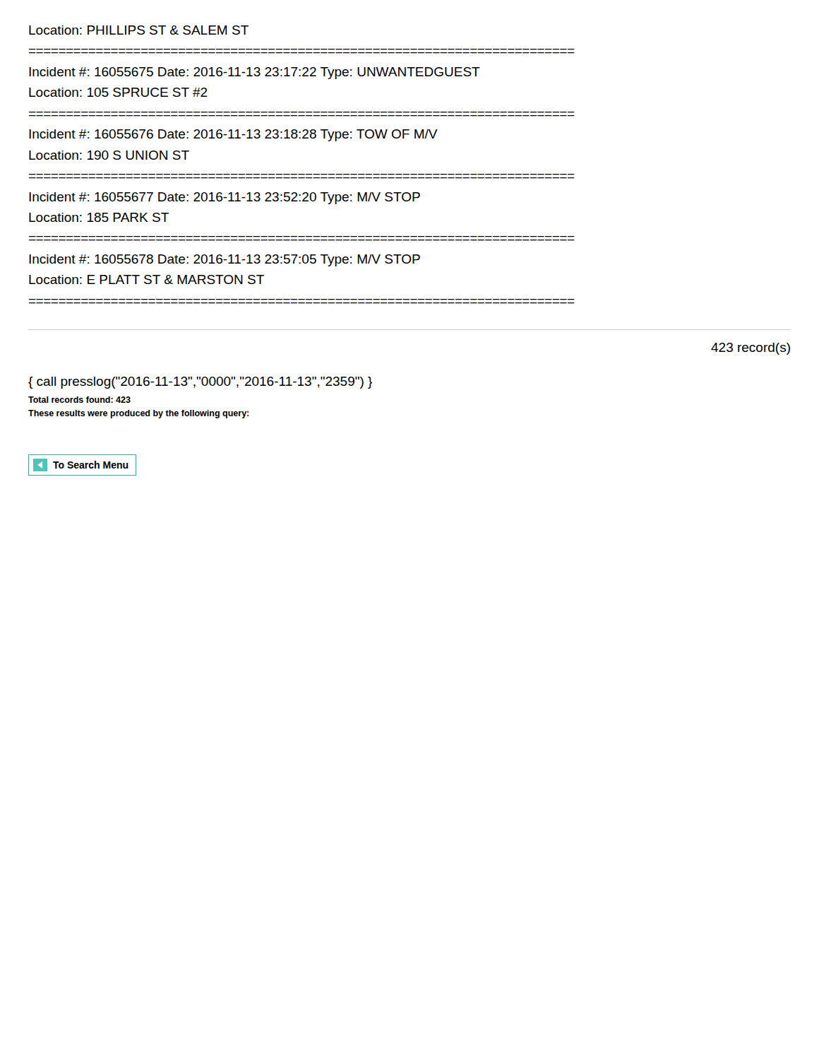Location: PHILLIPS ST & SALEM ST
=========================================================================
Incident #: 16055675 Date: 2016-11-13 23:17:22 Type: UNWANTEDGUEST
Location: 105 SPRUCE ST #2
=========================================================================
Incident #: 16055676 Date: 2016-11-13 23:18:28 Type: TOW OF M/V
Location: 190 S UNION ST
=========================================================================
Incident #: 16055677 Date: 2016-11-13 23:52:20 Type: M/V STOP
Location: 185 PARK ST
=========================================================================
Incident #: 16055678 Date: 2016-11-13 23:57:05 Type: M/V STOP
Location: E PLATT ST & MARSTON ST
=========================================================================
423 record(s)
{ call presslog("2016-11-13","0000","2016-11-13","2359") }
Total records found: 423
These results were produced by the following query:
To Search Menu